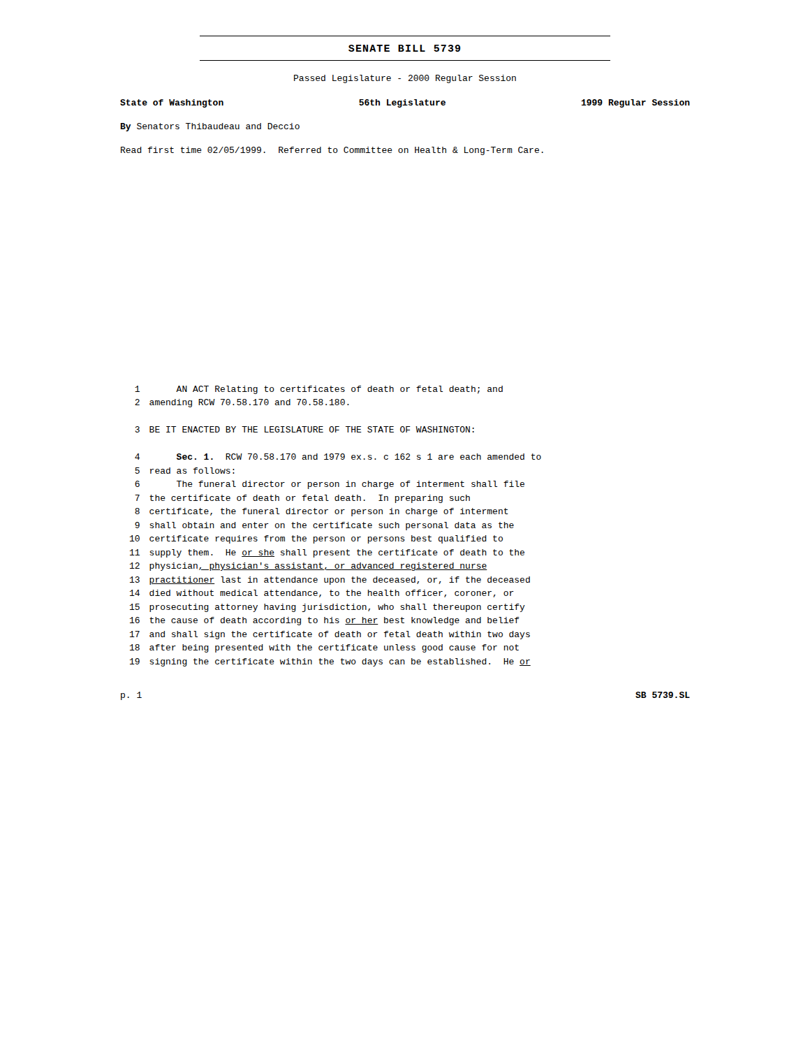SENATE BILL 5739
Passed Legislature - 2000 Regular Session
State of Washington 56th Legislature 1999 Regular Session
By Senators Thibaudeau and Deccio
Read first time 02/05/1999. Referred to Committee on Health & Long-Term Care.
AN ACT Relating to certificates of death or fetal death; and
amending RCW 70.58.170 and 70.58.180.
BE IT ENACTED BY THE LEGISLATURE OF THE STATE OF WASHINGTON:
Sec. 1. RCW 70.58.170 and 1979 ex.s. c 162 s 1 are each amended to
read as follows:
The funeral director or person in charge of interment shall file
the certificate of death or fetal death. In preparing such
certificate, the funeral director or person in charge of interment
shall obtain and enter on the certificate such personal data as the
certificate requires from the person or persons best qualified to
supply them. He or she shall present the certificate of death to the
physician, physician's assistant, or advanced registered nurse
practitioner last in attendance upon the deceased, or, if the deceased
died without medical attendance, to the health officer, coroner, or
prosecuting attorney having jurisdiction, who shall thereupon certify
the cause of death according to his or her best knowledge and belief
and shall sign the certificate of death or fetal death within two days
after being presented with the certificate unless good cause for not
signing the certificate within the two days can be established. He or
p. 1 SB 5739.SL